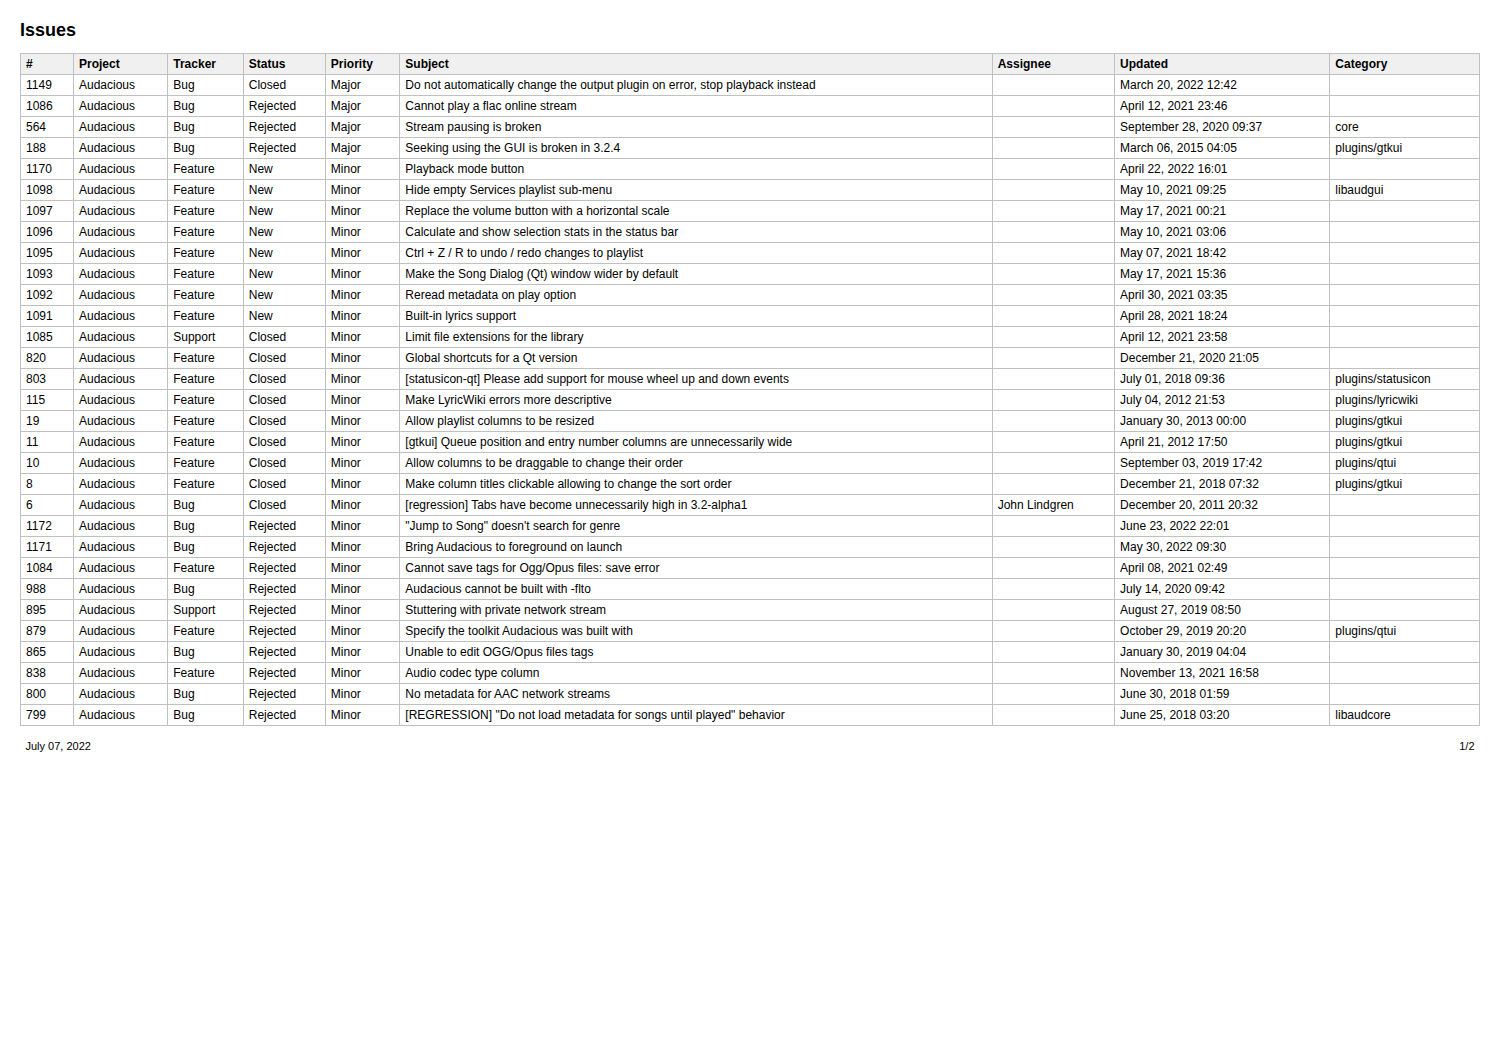Issues
| # | Project | Tracker | Status | Priority | Subject | Assignee | Updated | Category |
| --- | --- | --- | --- | --- | --- | --- | --- | --- |
| 1149 | Audacious | Bug | Closed | Major | Do not automatically change the output plugin on error, stop playback instead | | March 20, 2022 12:42 | |
| 1086 | Audacious | Bug | Rejected | Major | Cannot play a flac online stream | | April 12, 2021 23:46 | |
| 564 | Audacious | Bug | Rejected | Major | Stream pausing is broken | | September 28, 2020 09:37 | core |
| 188 | Audacious | Bug | Rejected | Major | Seeking using the GUI is broken in 3.2.4 | | March 06, 2015 04:05 | plugins/gtkui |
| 1170 | Audacious | Feature | New | Minor | Playback mode button | | April 22, 2022 16:01 | |
| 1098 | Audacious | Feature | New | Minor | Hide empty Services playlist sub-menu | | May 10, 2021 09:25 | libaudgui |
| 1097 | Audacious | Feature | New | Minor | Replace the volume button with a horizontal scale | | May 17, 2021 00:21 | |
| 1096 | Audacious | Feature | New | Minor | Calculate and show selection stats in the status bar | | May 10, 2021 03:06 | |
| 1095 | Audacious | Feature | New | Minor | Ctrl + Z / R to undo / redo changes to playlist | | May 07, 2021 18:42 | |
| 1093 | Audacious | Feature | New | Minor | Make the Song Dialog (Qt) window wider by default | | May 17, 2021 15:36 | |
| 1092 | Audacious | Feature | New | Minor | Reread metadata on play option | | April 30, 2021 03:35 | |
| 1091 | Audacious | Feature | New | Minor | Built-in lyrics support | | April 28, 2021 18:24 | |
| 1085 | Audacious | Support | Closed | Minor | Limit file extensions for the library | | April 12, 2021 23:58 | |
| 820 | Audacious | Feature | Closed | Minor | Global shortcuts for a Qt version | | December 21, 2020 21:05 | |
| 803 | Audacious | Feature | Closed | Minor | [statusicon-qt] Please add support for mouse wheel up and down events | | July 01, 2018 09:36 | plugins/statusicon |
| 115 | Audacious | Feature | Closed | Minor | Make LyricWiki errors more descriptive | | July 04, 2012 21:53 | plugins/lyricwiki |
| 19 | Audacious | Feature | Closed | Minor | Allow playlist columns to be resized | | January 30, 2013 00:00 | plugins/gtkui |
| 11 | Audacious | Feature | Closed | Minor | [gtkui] Queue position and entry number columns are unnecessarily wide | | April 21, 2012 17:50 | plugins/gtkui |
| 10 | Audacious | Feature | Closed | Minor | Allow columns to be draggable to change their order | | September 03, 2019 17:42 | plugins/qtui |
| 8 | Audacious | Feature | Closed | Minor | Make column titles clickable allowing to change the sort order | | December 21, 2018 07:32 | plugins/gtkui |
| 6 | Audacious | Bug | Closed | Minor | [regression] Tabs have become unnecessarily high in 3.2-alpha1 | John Lindgren | December 20, 2011 20:32 | |
| 1172 | Audacious | Bug | Rejected | Minor | "Jump to Song" doesn't search for genre | | June 23, 2022 22:01 | |
| 1171 | Audacious | Bug | Rejected | Minor | Bring Audacious to foreground on launch | | May 30, 2022 09:30 | |
| 1084 | Audacious | Feature | Rejected | Minor | Cannot save tags for Ogg/Opus files: save error | | April 08, 2021 02:49 | |
| 988 | Audacious | Bug | Rejected | Minor | Audacious cannot be built with -flto | | July 14, 2020 09:42 | |
| 895 | Audacious | Support | Rejected | Minor | Stuttering with private network stream | | August 27, 2019 08:50 | |
| 879 | Audacious | Feature | Rejected | Minor | Specify the toolkit Audacious was built with | | October 29, 2019 20:20 | plugins/qtui |
| 865 | Audacious | Bug | Rejected | Minor | Unable to edit OGG/Opus files tags | | January 30, 2019 04:04 | |
| 838 | Audacious | Feature | Rejected | Minor | Audio codec type column | | November 13, 2021 16:58 | |
| 800 | Audacious | Bug | Rejected | Minor | No metadata for AAC network streams | | June 30, 2018 01:59 | |
| 799 | Audacious | Bug | Rejected | Minor | [REGRESSION] "Do not load metadata for songs until played" behavior | | June 25, 2018 03:20 | libaudcore |
| July 07, 2022 | 1/2 |